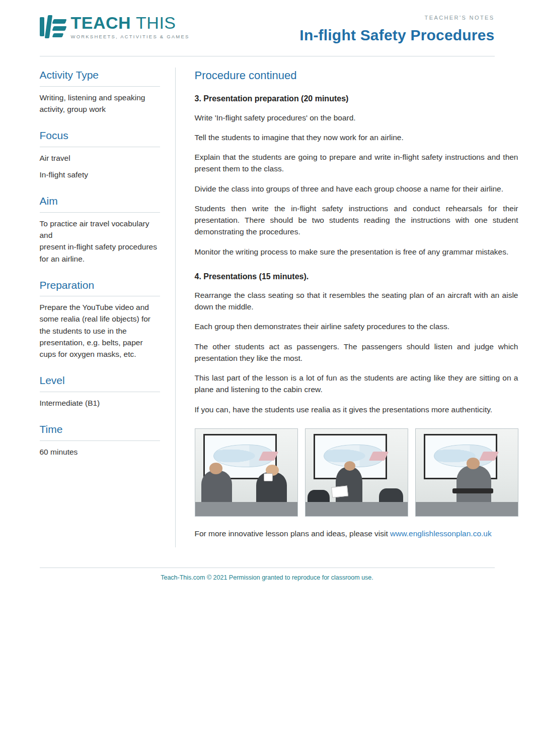TEACH THIS
Worksheets, Activities & Games
Teacher's Notes
In-flight Safety Procedures
Activity Type
Writing, listening and speaking activity, group work
Focus
Air travel
In-flight safety
Aim
To practice air travel vocabulary and
present in-flight safety procedures for an airline.
Preparation
Prepare the YouTube video and some realia (real life objects) for the students to use in the presentation, e.g. belts, paper cups for oxygen masks, etc.
Level
Intermediate (B1)
Time
60 minutes
Procedure continued
3. Presentation preparation (20 minutes)
Write 'In-flight safety procedures' on the board.
Tell the students to imagine that they now work for an airline.
Explain that the students are going to prepare and write in-flight safety instructions and then present them to the class.
Divide the class into groups of three and have each group choose a name for their airline.
Students then write the in-flight safety instructions and conduct rehearsals for their presentation. There should be two students reading the instructions with one student demonstrating the procedures.
Monitor the writing process to make sure the presentation is free of any grammar mistakes.
4. Presentations (15 minutes).
Rearrange the class seating so that it resembles the seating plan of an aircraft with an aisle down the middle.
Each group then demonstrates their airline safety procedures to the class.
The other students act as passengers. The passengers should listen and judge which presentation they like the most.
This last part of the lesson is a lot of fun as the students are acting like they are sitting on a plane and listening to the cabin crew.
If you can, have the students use realia as it gives the presentations more authenticity.
For more innovative lesson plans and ideas, please visit www.englishlessonplan.co.uk
Teach-This.com © 2021 Permission granted to reproduce for classroom use.